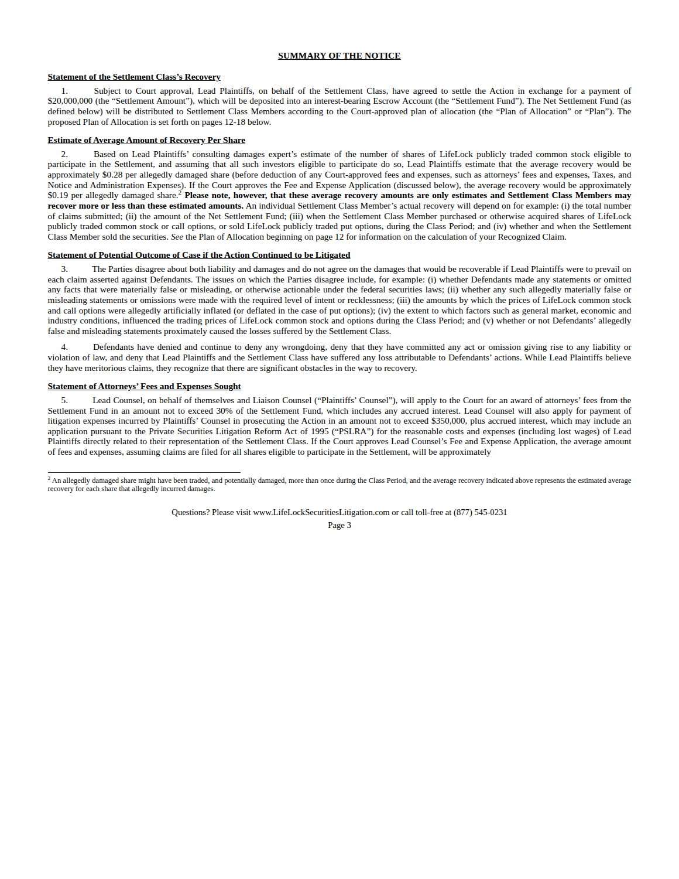SUMMARY OF THE NOTICE
Statement of the Settlement Class’s Recovery
1. Subject to Court approval, Lead Plaintiffs, on behalf of the Settlement Class, have agreed to settle the Action in exchange for a payment of $20,000,000 (the “Settlement Amount”), which will be deposited into an interest-bearing Escrow Account (the “Settlement Fund”). The Net Settlement Fund (as defined below) will be distributed to Settlement Class Members according to the Court-approved plan of allocation (the “Plan of Allocation” or “Plan”). The proposed Plan of Allocation is set forth on pages 12-18 below.
Estimate of Average Amount of Recovery Per Share
2. Based on Lead Plaintiffs’ consulting damages expert’s estimate of the number of shares of LifeLock publicly traded common stock eligible to participate in the Settlement, and assuming that all such investors eligible to participate do so, Lead Plaintiffs estimate that the average recovery would be approximately $0.28 per allegedly damaged share (before deduction of any Court-approved fees and expenses, such as attorneys’ fees and expenses, Taxes, and Notice and Administration Expenses). If the Court approves the Fee and Expense Application (discussed below), the average recovery would be approximately $0.19 per allegedly damaged share.2 Please note, however, that these average recovery amounts are only estimates and Settlement Class Members may recover more or less than these estimated amounts. An individual Settlement Class Member’s actual recovery will depend on for example: (i) the total number of claims submitted; (ii) the amount of the Net Settlement Fund; (iii) when the Settlement Class Member purchased or otherwise acquired shares of LifeLock publicly traded common stock or call options, or sold LifeLock publicly traded put options, during the Class Period; and (iv) whether and when the Settlement Class Member sold the securities. See the Plan of Allocation beginning on page 12 for information on the calculation of your Recognized Claim.
Statement of Potential Outcome of Case if the Action Continued to be Litigated
3. The Parties disagree about both liability and damages and do not agree on the damages that would be recoverable if Lead Plaintiffs were to prevail on each claim asserted against Defendants. The issues on which the Parties disagree include, for example: (i) whether Defendants made any statements or omitted any facts that were materially false or misleading, or otherwise actionable under the federal securities laws; (ii) whether any such allegedly materially false or misleading statements or omissions were made with the required level of intent or recklessness; (iii) the amounts by which the prices of LifeLock common stock and call options were allegedly artificially inflated (or deflated in the case of put options); (iv) the extent to which factors such as general market, economic and industry conditions, influenced the trading prices of LifeLock common stock and options during the Class Period; and (v) whether or not Defendants’ allegedly false and misleading statements proximately caused the losses suffered by the Settlement Class.
4. Defendants have denied and continue to deny any wrongdoing, deny that they have committed any act or omission giving rise to any liability or violation of law, and deny that Lead Plaintiffs and the Settlement Class have suffered any loss attributable to Defendants’ actions. While Lead Plaintiffs believe they have meritorious claims, they recognize that there are significant obstacles in the way to recovery.
Statement of Attorneys’ Fees and Expenses Sought
5. Lead Counsel, on behalf of themselves and Liaison Counsel (“Plaintiffs’ Counsel”), will apply to the Court for an award of attorneys’ fees from the Settlement Fund in an amount not to exceed 30% of the Settlement Fund, which includes any accrued interest. Lead Counsel will also apply for payment of litigation expenses incurred by Plaintiffs’ Counsel in prosecuting the Action in an amount not to exceed $350,000, plus accrued interest, which may include an application pursuant to the Private Securities Litigation Reform Act of 1995 (“PSLRA”) for the reasonable costs and expenses (including lost wages) of Lead Plaintiffs directly related to their representation of the Settlement Class. If the Court approves Lead Counsel’s Fee and Expense Application, the average amount of fees and expenses, assuming claims are filed for all shares eligible to participate in the Settlement, will be approximately
2 An allegedly damaged share might have been traded, and potentially damaged, more than once during the Class Period, and the average recovery indicated above represents the estimated average recovery for each share that allegedly incurred damages.
Questions? Please visit www.LifeLockSecuritiesLitigation.com or call toll-free at (877) 545-0231
Page 3